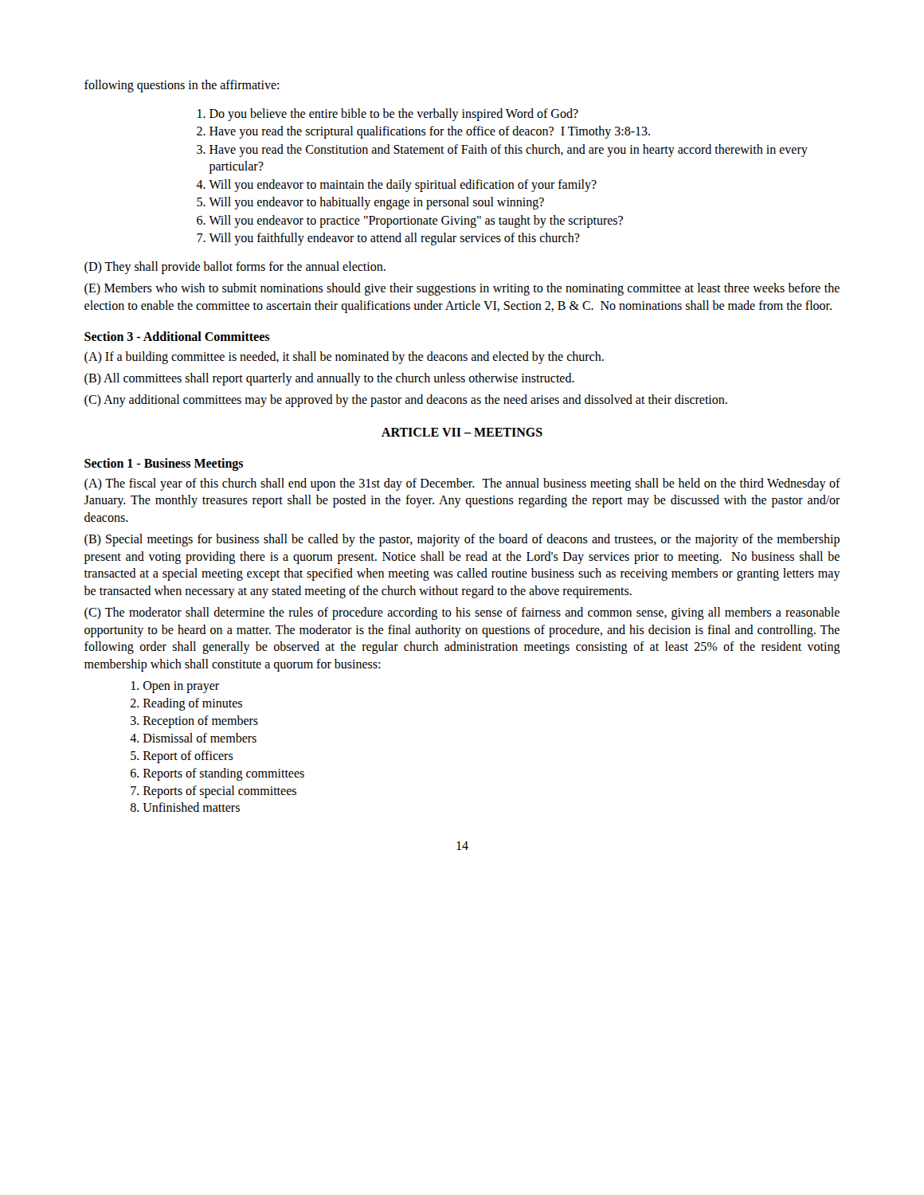following questions in the affirmative:
Do you believe the entire bible to be the verbally inspired Word of God?
Have you read the scriptural qualifications for the office of deacon? I Timothy 3:8-13.
Have you read the Constitution and Statement of Faith of this church, and are you in hearty accord therewith in every particular?
Will you endeavor to maintain the daily spiritual edification of your family?
Will you endeavor to habitually engage in personal soul winning?
Will you endeavor to practice "Proportionate Giving" as taught by the scriptures?
Will you faithfully endeavor to attend all regular services of this church?
(D) They shall provide ballot forms for the annual election.
(E) Members who wish to submit nominations should give their suggestions in writing to the nominating committee at least three weeks before the election to enable the committee to ascertain their qualifications under Article VI, Section 2, B & C. No nominations shall be made from the floor.
Section 3 - Additional Committees
(A) If a building committee is needed, it shall be nominated by the deacons and elected by the church.
(B) All committees shall report quarterly and annually to the church unless otherwise instructed.
(C) Any additional committees may be approved by the pastor and deacons as the need arises and dissolved at their discretion.
ARTICLE VII – MEETINGS
Section 1 - Business Meetings
(A) The fiscal year of this church shall end upon the 31st day of December. The annual business meeting shall be held on the third Wednesday of January. The monthly treasures report shall be posted in the foyer. Any questions regarding the report may be discussed with the pastor and/or deacons.
(B) Special meetings for business shall be called by the pastor, majority of the board of deacons and trustees, or the majority of the membership present and voting providing there is a quorum present. Notice shall be read at the Lord's Day services prior to meeting. No business shall be transacted at a special meeting except that specified when meeting was called routine business such as receiving members or granting letters may be transacted when necessary at any stated meeting of the church without regard to the above requirements.
(C) The moderator shall determine the rules of procedure according to his sense of fairness and common sense, giving all members a reasonable opportunity to be heard on a matter. The moderator is the final authority on questions of procedure, and his decision is final and controlling. The following order shall generally be observed at the regular church administration meetings consisting of at least 25% of the resident voting membership which shall constitute a quorum for business:
Open in prayer
Reading of minutes
Reception of members
Dismissal of members
Report of officers
Reports of standing committees
Reports of special committees
Unfinished matters
14